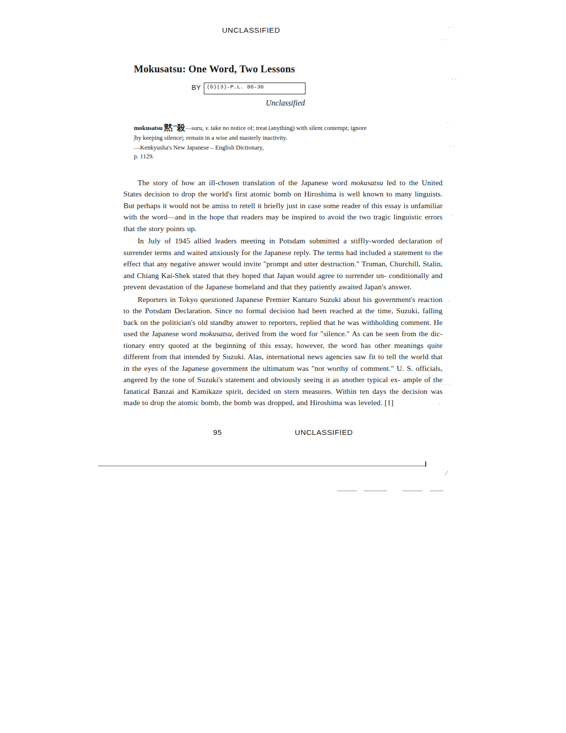UNCLASSIFIED
· · · · · · · · · · · · · · · · · : · · · · · ·
Mokusatsu: One Word, Two Lessons
BY (b)(3)-P.L. 86-36
Unclassified
mokusatsu 黙xn殺—suru, v. take no notice of; treat (anything) with silent contempt; ignore |by keeping silence|; remain in a wise and masterly inactivity. —Kenkyusha's New Japanese – English Dictionary, p. 1129.
The story of how an ill-chosen translation of the Japanese word mokusatsu led to the United States decision to drop the world's first atomic bomb on Hiroshima is well known to many linguists. But perhaps it would not be amiss to retell it briefly just in case some reader of this essay is unfamiliar with the word—and in the hope that readers may be inspired to avoid the two tragic linguistic errors that the story points up.
In July of 1945 allied leaders meeting in Potsdam submitted a stiffly-worded declaration of surrender terms and waited anxiously for the Japanese reply. The terms had included a statement to the effect that any negative answer would invite "prompt and utter destruction." Truman, Churchill, Stalin, and Chiang Kai-Shek stated that they hoped that Japan would agree to surrender un- conditionally and prevent devastation of the Japanese homeland and that they patiently awaited Japan's answer.
Reporters in Tokyo questioned Japanese Premier Kantaro Suzuki about his government's reaction to the Potsdam Declaration. Since no formal decision had been reached at the time, Suzuki, falling back on the politician's old standby answer to reporters, replied that he was withholding comment. He used the Japanese word mokusatsu, derived from the word for "silence." As can be seen from the dic- tionary entry quoted at the beginning of this essay, however, the word has other meanings quite different from that intended by Suzuki. Alas, international news agencies saw fit to tell the world that in the eyes of the Japanese government the ultimatum was "not worthy of comment." U. S. officials, angered by the tone of Suzuki's statement and obviously seeing it as another typical ex- ample of the fanatical Banzai and Kamikaze spirit, decided on stern measures. Within ten days the decision was made to drop the atomic bomb, the bomb was dropped, and Hiroshima was leveled. [1]
95 UNCLASSIFIED
/